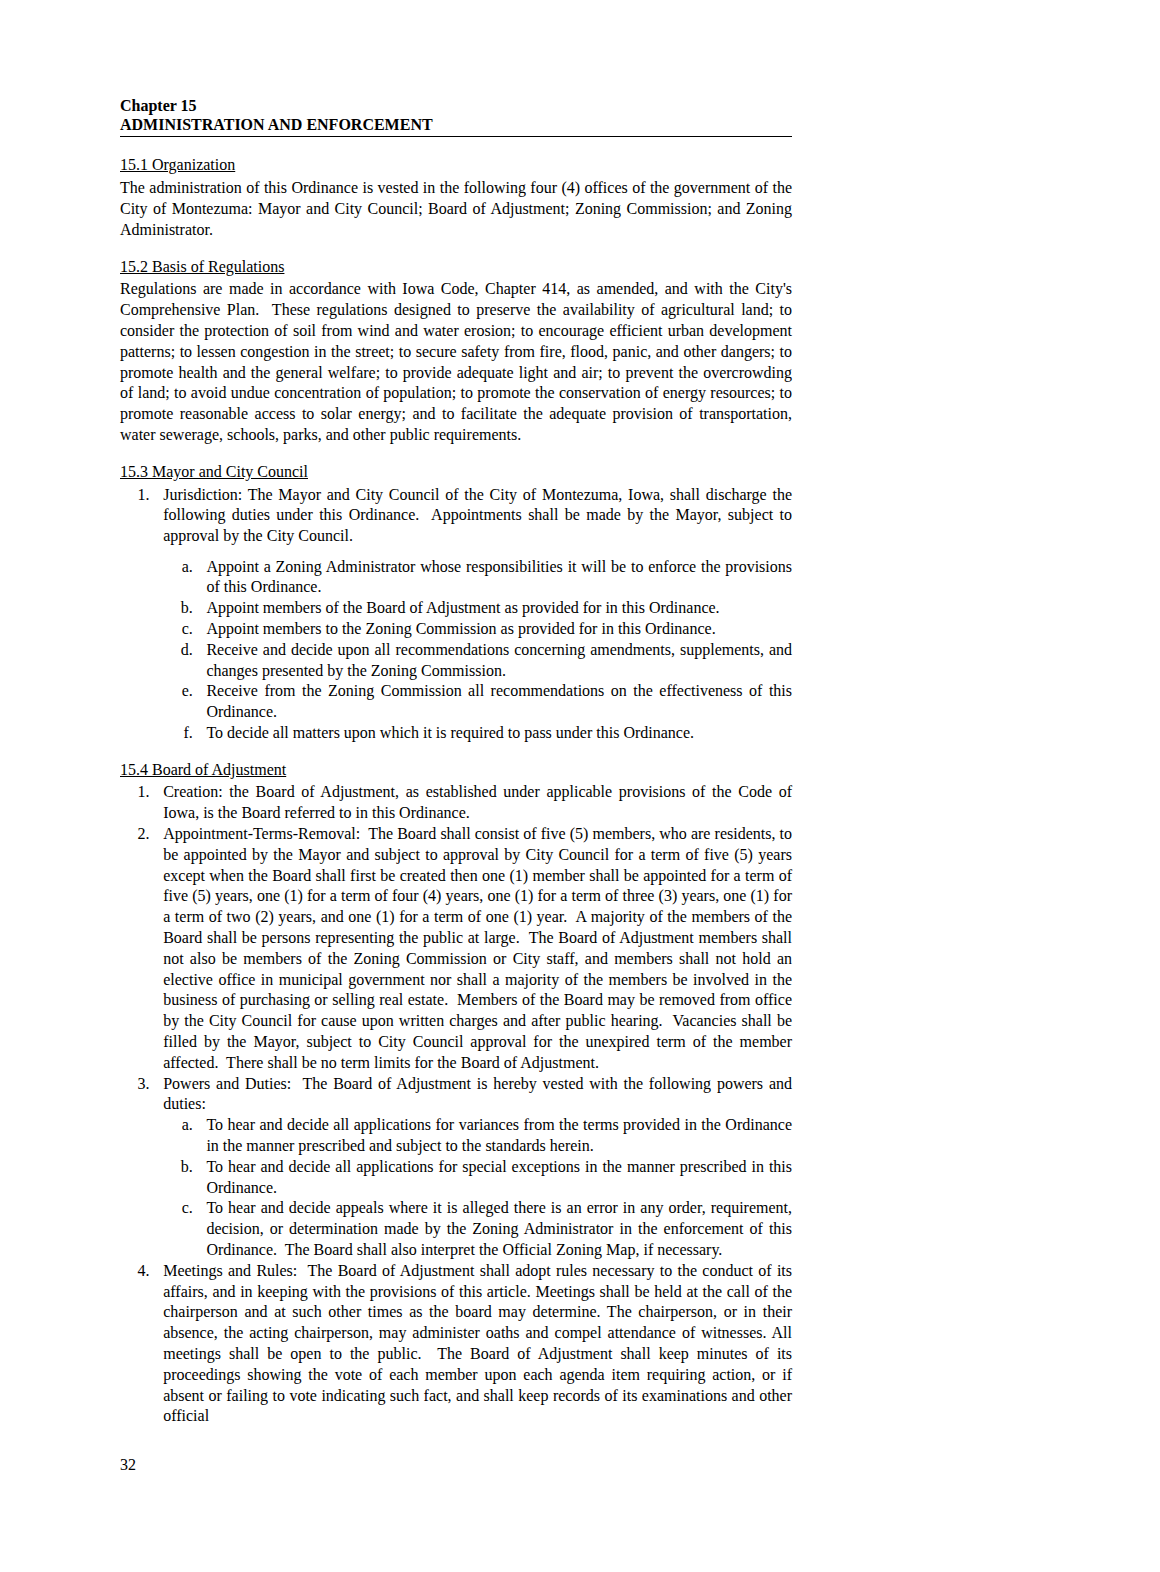Chapter 15
ADMINISTRATION AND ENFORCEMENT
15.1 Organization
The administration of this Ordinance is vested in the following four (4) offices of the government of the City of Montezuma: Mayor and City Council; Board of Adjustment; Zoning Commission; and Zoning Administrator.
15.2 Basis of Regulations
Regulations are made in accordance with Iowa Code, Chapter 414, as amended, and with the City's Comprehensive Plan. These regulations designed to preserve the availability of agricultural land; to consider the protection of soil from wind and water erosion; to encourage efficient urban development patterns; to lessen congestion in the street; to secure safety from fire, flood, panic, and other dangers; to promote health and the general welfare; to provide adequate light and air; to prevent the overcrowding of land; to avoid undue concentration of population; to promote the conservation of energy resources; to promote reasonable access to solar energy; and to facilitate the adequate provision of transportation, water sewerage, schools, parks, and other public requirements.
15.3 Mayor and City Council
Jurisdiction: The Mayor and City Council of the City of Montezuma, Iowa, shall discharge the following duties under this Ordinance. Appointments shall be made by the Mayor, subject to approval by the City Council.
Appoint a Zoning Administrator whose responsibilities it will be to enforce the provisions of this Ordinance.
Appoint members of the Board of Adjustment as provided for in this Ordinance.
Appoint members to the Zoning Commission as provided for in this Ordinance.
Receive and decide upon all recommendations concerning amendments, supplements, and changes presented by the Zoning Commission.
Receive from the Zoning Commission all recommendations on the effectiveness of this Ordinance.
To decide all matters upon which it is required to pass under this Ordinance.
15.4 Board of Adjustment
Creation: the Board of Adjustment, as established under applicable provisions of the Code of Iowa, is the Board referred to in this Ordinance.
Appointment-Terms-Removal: The Board shall consist of five (5) members, who are residents, to be appointed by the Mayor and subject to approval by City Council for a term of five (5) years except when the Board shall first be created then one (1) member shall be appointed for a term of five (5) years, one (1) for a term of four (4) years, one (1) for a term of three (3) years, one (1) for a term of two (2) years, and one (1) for a term of one (1) year. A majority of the members of the Board shall be persons representing the public at large. The Board of Adjustment members shall not also be members of the Zoning Commission or City staff, and members shall not hold an elective office in municipal government nor shall a majority of the members be involved in the business of purchasing or selling real estate. Members of the Board may be removed from office by the City Council for cause upon written charges and after public hearing. Vacancies shall be filled by the Mayor, subject to City Council approval for the unexpired term of the member affected. There shall be no term limits for the Board of Adjustment.
Powers and Duties: The Board of Adjustment is hereby vested with the following powers and duties:
To hear and decide all applications for variances from the terms provided in the Ordinance in the manner prescribed and subject to the standards herein.
To hear and decide all applications for special exceptions in the manner prescribed in this Ordinance.
To hear and decide appeals where it is alleged there is an error in any order, requirement, decision, or determination made by the Zoning Administrator in the enforcement of this Ordinance. The Board shall also interpret the Official Zoning Map, if necessary.
Meetings and Rules: The Board of Adjustment shall adopt rules necessary to the conduct of its affairs, and in keeping with the provisions of this article. Meetings shall be held at the call of the chairperson and at such other times as the board may determine. The chairperson, or in their absence, the acting chairperson, may administer oaths and compel attendance of witnesses. All meetings shall be open to the public. The Board of Adjustment shall keep minutes of its proceedings showing the vote of each member upon each agenda item requiring action, or if absent or failing to vote indicating such fact, and shall keep records of its examinations and other official
32